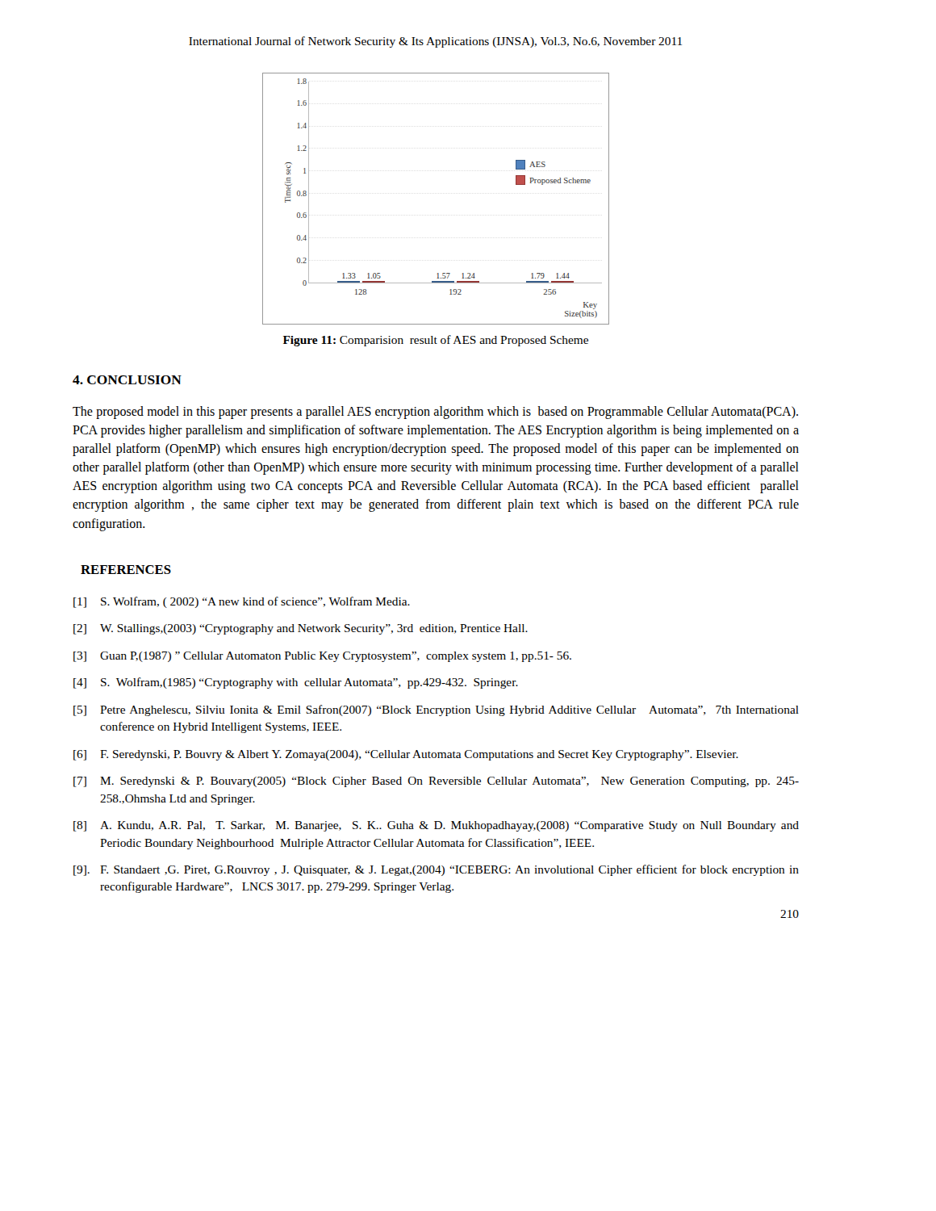International Journal of Network Security & Its Applications (IJNSA), Vol.3, No.6, November 2011
Time(in sec)
1.8 1.6 1.4 1.2 1 0.8 0.6 0.4 0.2 0
1.33
1.05
1.57
1.24
1.79
1.44
AES
Proposed Scheme
128 192 256
Key
Size(bits)
Figure 11: Comparision result of AES and Proposed Scheme
4. CONCLUSION
The proposed model in this paper presents a parallel AES encryption algorithm which is based on Programmable Cellular Automata(PCA). PCA provides higher parallelism and simplification of software implementation. The AES Encryption algorithm is being implemented on a parallel platform (OpenMP) which ensures high encryption/decryption speed. The proposed model of this paper can be implemented on other parallel platform (other than OpenMP) which ensure more security with minimum processing time. Further development of a parallel AES encryption algorithm using two CA concepts PCA and Reversible Cellular Automata (RCA). In the PCA based efficient parallel encryption algorithm , the same cipher text may be generated from different plain text which is based on the different PCA rule configuration.
REFERENCES
[1] S. Wolfram, ( 2002) “A new kind of science”, Wolfram Media.
[2] W. Stallings,(2003) “Cryptography and Network Security”, 3rd edition, Prentice Hall.
[3] Guan P,(1987) ” Cellular Automaton Public Key Cryptosystem”, complex system 1, pp.51- 56.
[4] S. Wolfram,(1985) “Cryptography with cellular Automata”, pp.429-432. Springer.
[5] Petre Anghelescu, Silviu Ionita & Emil Safron(2007) “Block Encryption Using Hybrid Additive Cellular Automata”, 7th International conference on Hybrid Intelligent Systems, IEEE.
[6] F. Seredynski, P. Bouvry & Albert Y. Zomaya(2004), “Cellular Automata Computations and Secret Key Cryptography”. Elsevier.
[7] M. Seredynski & P. Bouvary(2005) “Block Cipher Based On Reversible Cellular Automata”, New Generation Computing, pp. 245-258.,Ohmsha Ltd and Springer.
[8] A. Kundu, A.R. Pal, T. Sarkar, M. Banarjee, S. K.. Guha & D. Mukhopadhayay,(2008) “Comparative Study on Null Boundary and Periodic Boundary Neighbourhood Mulriple Attractor Cellular Automata for Classification”, IEEE.
[9]. F. Standaert ,G. Piret, G.Rouvroy , J. Quisquater, & J. Legat,(2004) “ICEBERG: An involutional Cipher efficient for block encryption in reconfigurable Hardware”, LNCS 3017. pp. 279-299. Springer Verlag.
210